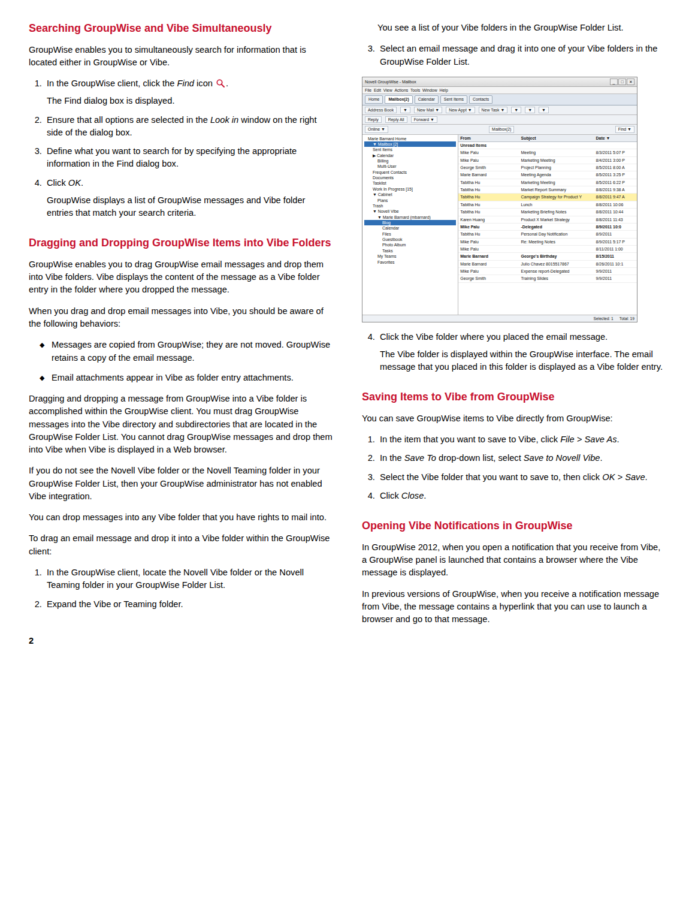Searching GroupWise and Vibe Simultaneously
GroupWise enables you to simultaneously search for information that is located either in GroupWise or Vibe.
In the GroupWise client, click the Find icon .
The Find dialog box is displayed.
Ensure that all options are selected in the Look in window on the right side of the dialog box.
Define what you want to search for by specifying the appropriate information in the Find dialog box.
Click OK.
GroupWise displays a list of GroupWise messages and Vibe folder entries that match your search criteria.
Dragging and Dropping GroupWise Items into Vibe Folders
GroupWise enables you to drag GroupWise email messages and drop them into Vibe folders. Vibe displays the content of the message as a Vibe folder entry in the folder where you dropped the message.
When you drag and drop email messages into Vibe, you should be aware of the following behaviors:
Messages are copied from GroupWise; they are not moved. GroupWise retains a copy of the email message.
Email attachments appear in Vibe as folder entry attachments.
Dragging and dropping a message from GroupWise into a Vibe folder is accomplished within the GroupWise client. You must drag GroupWise messages into the Vibe directory and subdirectories that are located in the GroupWise Folder List. You cannot drag GroupWise messages and drop them into Vibe when Vibe is displayed in a Web browser.
If you do not see the Novell Vibe folder or the Novell Teaming folder in your GroupWise Folder List, then your GroupWise administrator has not enabled Vibe integration.
You can drop messages into any Vibe folder that you have rights to mail into.
To drag an email message and drop it into a Vibe folder within the GroupWise client:
In the GroupWise client, locate the Novell Vibe folder or the Novell Teaming folder in your GroupWise Folder List.
Expand the Vibe or Teaming folder.
2
You see a list of your Vibe folders in the GroupWise Folder List.
Select an email message and drag it into one of your Vibe folders in the GroupWise Folder List.
Novell GroupWise - Mailbox _□✕
File Edit View Actions Tools Window Help
Home Mailbox(2) Calendar Sent Items Contacts
Address Book ▼ New Mail ▼ New Appt ▼ New Task ▼ ▼ ▼ ▼
Reply Reply All Forward ▼
Online ▼ Mailbox(2) Find ▼
Marie Barnard Home
▼ Mailbox [2]
Sent Items
▶ Calendar
Billing
Multi-User
Frequent Contacts
Documents
Tasklist
Work In Progress [15]
▼ Cabinet
Plans
Trash
▼ Novell Vibe
▼ Marie Barnard (mbarnard)
Blog
Calendar
Files
Guestbook
Photo Album
Tasks
My Teams
Favorites
| From | Subject | Date ▼ |
| --- | --- | --- |
| Unread Items |
| Mike Palu | Meeting | 8/3/2011 5:07 P |
| Mike Palu | Marketing Meeting | 8/4/2011 3:00 P |
| George Smith | Project Planning | 8/5/2011 8:00 A |
| Marie Barnard | Meeting Agenda | 8/5/2011 3:25 P |
| Tabitha Hu | Marketing Meeting | 8/5/2011 6:22 P |
| Tabitha Hu | Market Report Summary | 8/8/2011 9:38 A |
| Tabitha Hu | Campaign Strategy for Product Y | 8/8/2011 9:47 A |
| Tabitha Hu | Lunch | 8/8/2011 10:06 |
| Tabitha Hu | Marketing Briefing Notes | 8/8/2011 10:44 |
| Karen Huang | Product X Market Strategy | 8/8/2011 11:43 |
| Mike Palu | -Delegated | 8/9/2011 10:0 |
| Tabitha Hu | Personal Day Notification | 8/9/2011 |
| Mike Palu | Re: Meeting Notes | 8/9/2011 5:17 P |
| Mike Palu | | 8/11/2011 1:00 |
| Marie Barnard | George's Birthday | 8/15/2011 |
| Marie Barnard | Julio Chavez 8015517867 | 8/26/2011 10:1 |
| Mike Palu | Expense report-Delegated | 9/9/2011 |
| George Smith | Training Slides | 9/9/2011 |
Selected: 1 Total: 19
Click the Vibe folder where you placed the email message.
The Vibe folder is displayed within the GroupWise interface. The email message that you placed in this folder is displayed as a Vibe folder entry.
Saving Items to Vibe from GroupWise
You can save GroupWise items to Vibe directly from GroupWise:
In the item that you want to save to Vibe, click File > Save As.
In the Save To drop-down list, select Save to Novell Vibe.
Select the Vibe folder that you want to save to, then click OK > Save.
Click Close.
Opening Vibe Notifications in GroupWise
In GroupWise 2012, when you open a notification that you receive from Vibe, a GroupWise panel is launched that contains a browser where the Vibe message is displayed.
In previous versions of GroupWise, when you receive a notification message from Vibe, the message contains a hyperlink that you can use to launch a browser and go to that message.